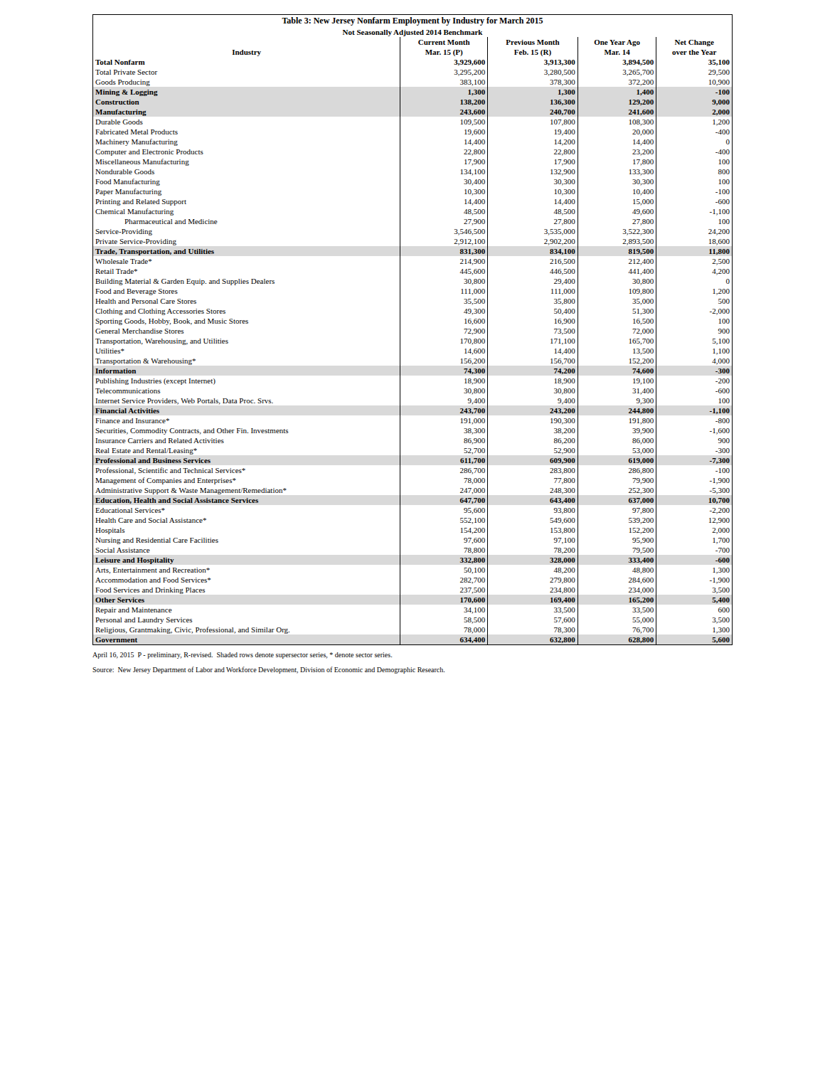| Table 3: New Jersey Nonfarm Employment by Industry for March 2015 |
| Not Seasonally Adjusted 2014 Benchmark |
| | Current Month | Previous Month | One Year Ago | Net Change |
| Industry | Mar. 15 (P) | Feb. 15 (R) | Mar. 14 | over the Year |
| Total Nonfarm | 3,929,600 | 3,913,300 | 3,894,500 | 35,100 |
| Total Private Sector | 3,295,200 | 3,280,500 | 3,265,700 | 29,500 |
| Goods Producing | 383,100 | 378,300 | 372,200 | 10,900 |
| Mining & Logging | 1,300 | 1,300 | 1,400 | -100 |
| Construction | 138,200 | 136,300 | 129,200 | 9,000 |
| Manufacturing | 243,600 | 240,700 | 241,600 | 2,000 |
| Durable Goods | 109,500 | 107,800 | 108,300 | 1,200 |
| Fabricated Metal Products | 19,600 | 19,400 | 20,000 | -400 |
| Machinery Manufacturing | 14,400 | 14,200 | 14,400 | 0 |
| Computer and Electronic Products | 22,800 | 22,800 | 23,200 | -400 |
| Miscellaneous Manufacturing | 17,900 | 17,900 | 17,800 | 100 |
| Nondurable Goods | 134,100 | 132,900 | 133,300 | 800 |
| Food Manufacturing | 30,400 | 30,300 | 30,300 | 100 |
| Paper Manufacturing | 10,300 | 10,300 | 10,400 | -100 |
| Printing and Related Support | 14,400 | 14,400 | 15,000 | -600 |
| Chemical Manufacturing | 48,500 | 48,500 | 49,600 | -1,100 |
| Pharmaceutical and Medicine | 27,900 | 27,800 | 27,800 | 100 |
| Service-Providing | 3,546,500 | 3,535,000 | 3,522,300 | 24,200 |
| Private Service-Providing | 2,912,100 | 2,902,200 | 2,893,500 | 18,600 |
| Trade, Transportation, and Utilities | 831,300 | 834,100 | 819,500 | 11,800 |
| Wholesale Trade* | 214,900 | 216,500 | 212,400 | 2,500 |
| Retail Trade* | 445,600 | 446,500 | 441,400 | 4,200 |
| Building Material & Garden Equip. and Supplies Dealers | 30,800 | 29,400 | 30,800 | 0 |
| Food and Beverage Stores | 111,000 | 111,000 | 109,800 | 1,200 |
| Health and Personal Care Stores | 35,500 | 35,800 | 35,000 | 500 |
| Clothing and Clothing Accessories Stores | 49,300 | 50,400 | 51,300 | -2,000 |
| Sporting Goods, Hobby, Book, and Music Stores | 16,600 | 16,900 | 16,500 | 100 |
| General Merchandise Stores | 72,900 | 73,500 | 72,000 | 900 |
| Transportation, Warehousing, and Utilities | 170,800 | 171,100 | 165,700 | 5,100 |
| Utilities* | 14,600 | 14,400 | 13,500 | 1,100 |
| Transportation & Warehousing* | 156,200 | 156,700 | 152,200 | 4,000 |
| Information | 74,300 | 74,200 | 74,600 | -300 |
| Publishing Industries (except Internet) | 18,900 | 18,900 | 19,100 | -200 |
| Telecommunications | 30,800 | 30,800 | 31,400 | -600 |
| Internet Service Providers, Web Portals, Data Proc. Srvs. | 9,400 | 9,400 | 9,300 | 100 |
| Financial Activities | 243,700 | 243,200 | 244,800 | -1,100 |
| Finance and Insurance* | 191,000 | 190,300 | 191,800 | -800 |
| Securities, Commodity Contracts, and Other Fin. Investments | 38,300 | 38,200 | 39,900 | -1,600 |
| Insurance Carriers and Related Activities | 86,900 | 86,200 | 86,000 | 900 |
| Real Estate and Rental/Leasing* | 52,700 | 52,900 | 53,000 | -300 |
| Professional and Business Services | 611,700 | 609,900 | 619,000 | -7,300 |
| Professional, Scientific and Technical Services* | 286,700 | 283,800 | 286,800 | -100 |
| Management of Companies and Enterprises* | 78,000 | 77,800 | 79,900 | -1,900 |
| Administrative Support & Waste Management/Remediation* | 247,000 | 248,300 | 252,300 | -5,300 |
| Education, Health and Social Assistance Services | 647,700 | 643,400 | 637,000 | 10,700 |
| Educational Services* | 95,600 | 93,800 | 97,800 | -2,200 |
| Health Care and Social Assistance* | 552,100 | 549,600 | 539,200 | 12,900 |
| Hospitals | 154,200 | 153,800 | 152,200 | 2,000 |
| Nursing and Residential Care Facilities | 97,600 | 97,100 | 95,900 | 1,700 |
| Social Assistance | 78,800 | 78,200 | 79,500 | -700 |
| Leisure and Hospitality | 332,800 | 328,000 | 333,400 | -600 |
| Arts, Entertainment and Recreation* | 50,100 | 48,200 | 48,800 | 1,300 |
| Accommodation and Food Services* | 282,700 | 279,800 | 284,600 | -1,900 |
| Food Services and Drinking Places | 237,500 | 234,800 | 234,000 | 3,500 |
| Other Services | 170,600 | 169,400 | 165,200 | 5,400 |
| Repair and Maintenance | 34,100 | 33,500 | 33,500 | 600 |
| Personal and Laundry Services | 58,500 | 57,600 | 55,000 | 3,500 |
| Religious, Grantmaking, Civic, Professional, and Similar Org. | 78,000 | 78,300 | 76,700 | 1,300 |
| Government | 634,400 | 632,800 | 628,800 | 5,600 |
April 16, 2015 P - preliminary, R-revised. Shaded rows denote supersector series, * denote sector series.
Source: New Jersey Department of Labor and Workforce Development, Division of Economic and Demographic Research.